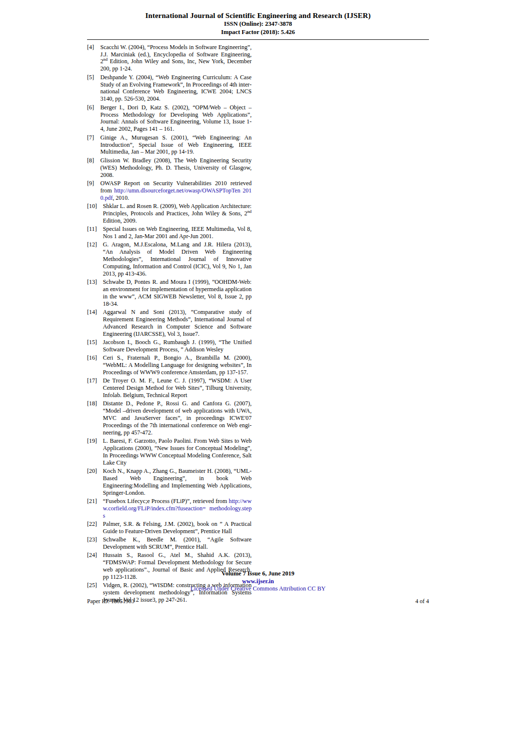International Journal of Scientific Engineering and Research (IJSER)
ISSN (Online): 2347-3878
Impact Factor (2018): 5.426
Scacchi W. (2004), “Process Models in Software Engineering”, J.J. Marciniak (ed.), Encyclopedia of Software Engineering, 2nd Edition, John Wiley and Sons, Inc, New York, December 200, pp 1-24.
Deshpande Y. (2004), “Web Engineering Curriculum: A Case Study of an Evolving Framework”, In Proceedings of 4th international Conference Web Engineering, ICWE 2004; LNCS 3140, pp. 526-530, 2004.
Berger I., Dori D, Katz S. (2002), “OPM/Web – Object –Process Methodology for Developing Web Applications”, Journal: Annals of Software Engineering, Volume 13, Issue 1-4, June 2002, Pages 141 – 161.
Ginige A., Murugesan S. (2001), “Web Engineering: An Introduction”, Special Issue of Web Engineering, IEEE Multimedia, Jan – Mar 2001, pp 14-19.
Glission W. Bradley (2008), The Web Engineering Security (WES) Methodology, Ph. D. Thesis, University of Glasgow, 2008.
OWASP Report on Security Vulnerabilities 2010 retrieved from http://umn.dlsourceforget.net/owasp/OWASPTopTen 2010.pdf, 2010.
Shklar L. and Rosen R. (2009), Web Application Architecture: Principles, Protocols and Practices, John Wiley & Sons, 2nd Edition, 2009.
Special Issues on Web Engineering, IEEE Multimedia, Vol 8, Nos 1 and 2, Jan-Mar 2001 and Apr-Jun 2001.
G. Aragon, M.J.Escalona, M.Lang and J.R. Hilera (2013), “An Analysis of Model Driven Web Engineering Methodologies”, International Journal of Innovative Computing, Information and Control (ICIC), Vol 9, No 1, Jan 2013, pp 413-436.
Schwabe D, Pontes R. and Moura I (1999), ”OOHDM-Web: an environment for implementation of hypermedia application in the www”, ACM SIGWEB Newsletter, Vol 8, Issue 2, pp 18-34.
Aggarwal N and Soni (2013), ”Comparative study of Requirement Engineering Methods”, International Journal of Advanced Research in Computer Science and Software Engineering (IJARCSSE), Vol 3, Issue7.
Jacobson I., Booch G., Rumbaugh J. (1999), “The Unified Software Development Process, ” Addison Wesley
Ceri S., Fraternali P., Bongio A., Brambilla M. (2000), “WebML: A Modelling Language for designing websites”, In Proceedings of WWW9 conference Amsterdam, pp 137-157.
De Troyer O. M. F., Leune C. J. (1997), “WSDM: A User Centered Design Method for Web Sites”, Tilburg University, Infolab. Belgium, Technical Report
Distante D., Pedone P., Rossi G. and Canfora G. (2007), “Model –driven development of web applications with UWA, MVC and JavaServer faces”, in proceedings ICWE'07 Proceedings of the 7th international conference on Web engineering, pp 457-472.
L. Baresi, F. Garzotto, Paolo Paolini. From Web Sites to Web Applications (2000), ”New Issues for Conceptual Modeling”, In Proceedings WWW Conceptual Modeling Conference, Salt Lake City
Koch N., Knapp A., Zhang G., Baumeister H. (2008), “UML-Based Web Engineering”, in book Web Engineering:Modelling and Implementing Web Applications, Springer-London.
“Fusebox Lifecyc;e Process (FLiP)”, retrieved from http://www.corfield.org/FLiP/index.cfm?fuseaction= methodology.steps
Palmer, S.R. & Felsing, J.M. (2002), book on ” A Practical Guide to Feature-Driven Development”, Prentice Hall
Schwalbe K., Beedle M. (2001), “Agile Software Development with SCRUM”, Prentice Hall.
Hussain S., Rasool G., Atel M., Shahid A.K. (2013), “FDMSWAP: Formal Development Methodology for Secure web applications”., Journal of Basic and Applied Research, pp 1123-1128.
Vidgen, R. (2002), “WISDM: constructing a web information system development methodology”, Information Systems Journal, Vol 12 issue3, pp 247-261.
Volume 7 Issue 6, June 2019
www.ijser.in
Licensed Under Creative Commons Attribution CC BY
Paper ID: 18051903
4 of 4